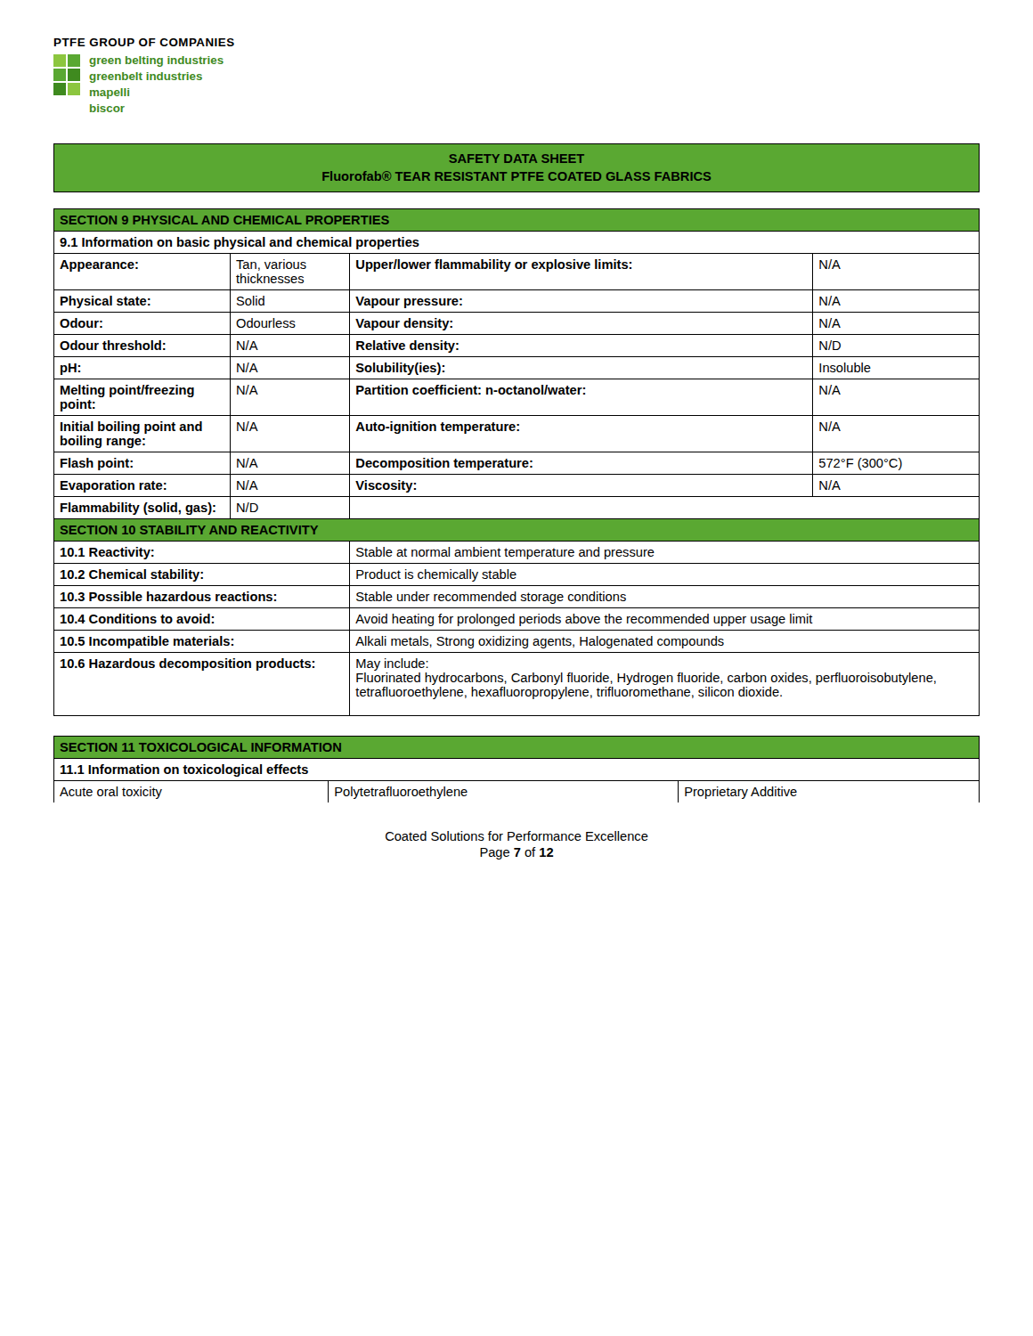PTFE GROUP OF COMPANIES
green belting industries
greenbelt industries
mapelli
biscor
SAFETY DATA SHEET
Fluorofab® TEAR RESISTANT PTFE COATED GLASS FABRICS
| SECTION 9 PHYSICAL AND CHEMICAL PROPERTIES |
| 9.1 Information on basic physical and chemical properties |
| Appearance: | Tan, various thicknesses | Upper/lower flammability or explosive limits: | N/A |
| Physical state: | Solid | Vapour pressure: | N/A |
| Odour: | Odourless | Vapour density: | N/A |
| Odour threshold: | N/A | Relative density: | N/D |
| pH: | N/A | Solubility(ies): | Insoluble |
| Melting point/freezing point: | N/A | Partition coefficient: n-octanol/water: | N/A |
| Initial boiling point and boiling range: | N/A | Auto-ignition temperature: | N/A |
| Flash point: | N/A | Decomposition temperature: | 572°F (300°C) |
| Evaporation rate: | N/A | Viscosity: | N/A |
| Flammability (solid, gas): | N/D | |
| SECTION 10 STABILITY AND REACTIVITY |
| 10.1 Reactivity: | Stable at normal ambient temperature and pressure |
| 10.2 Chemical stability: | Product is chemically stable |
| 10.3 Possible hazardous reactions: | Stable under recommended storage conditions |
| 10.4 Conditions to avoid: | Avoid heating for prolonged periods above the recommended upper usage limit |
| 10.5 Incompatible materials: | Alkali metals, Strong oxidizing agents, Halogenated compounds |
| 10.6 Hazardous decomposition products: | May include: Fluorinated hydrocarbons, Carbonyl fluoride, Hydrogen fluoride, carbon oxides, perfluoroisobutylene, tetrafluoroethylene, hexafluoropropylene, trifluoromethane, silicon dioxide. |
| SECTION 11 TOXICOLOGICAL INFORMATION |
| 11.1 Information on toxicological effects |
| Acute oral toxicity | Polytetrafluoroethylene | Proprietary Additive |
Coated Solutions for Performance Excellence
Page 7 of 12